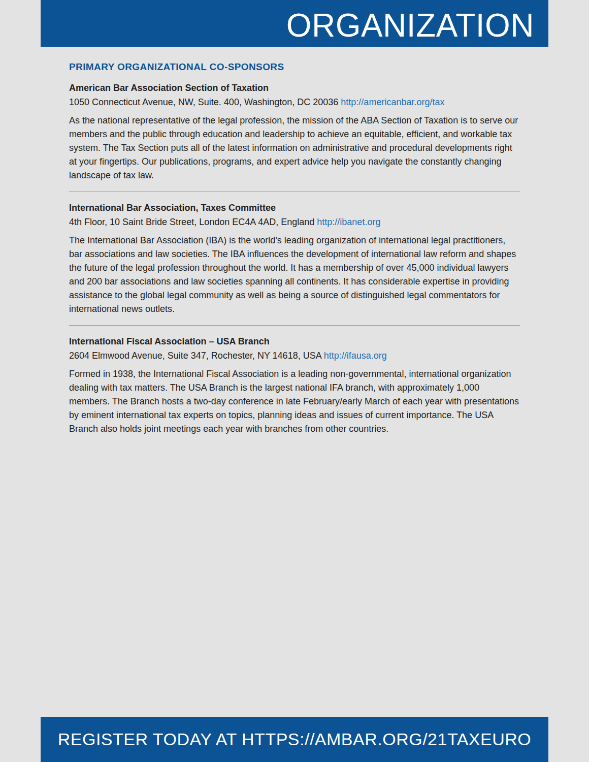ORGANIZATION
Primary Organizational Co-Sponsors
American Bar Association Section of Taxation
1050 Connecticut Avenue, NW, Suite. 400, Washington, DC 20036 http://americanbar.org/tax
As the national representative of the legal profession, the mission of the ABA Section of Taxation is to serve our members and the public through education and leadership to achieve an equitable, efficient, and workable tax system. The Tax Section puts all of the latest information on administrative and procedural developments right at your fingertips. Our publications, programs, and expert advice help you navigate the constantly changing landscape of tax law.
International Bar Association, Taxes Committee
4th Floor, 10 Saint Bride Street, London EC4A 4AD, England http://ibanet.org
The International Bar Association (IBA) is the world’s leading organization of international legal practitioners, bar associations and law societies. The IBA influences the development of international law reform and shapes the future of the legal profession throughout the world. It has a membership of over 45,000 individual lawyers and 200 bar associations and law societies spanning all continents. It has considerable expertise in providing assistance to the global legal community as well as being a source of distinguished legal commentators for international news outlets.
International Fiscal Association – USA Branch
2604 Elmwood Avenue, Suite 347, Rochester, NY 14618, USA http://ifausa.org
Formed in 1938, the International Fiscal Association is a leading non-governmental, international organization dealing with tax matters. The USA Branch is the largest national IFA branch, with approximately 1,000 members. The Branch hosts a two-day conference in late February/early March of each year with presentations by eminent international tax experts on topics, planning ideas and issues of current importance. The USA Branch also holds joint meetings each year with branches from other countries.
Register today at https://ambar.org/21taxeuro